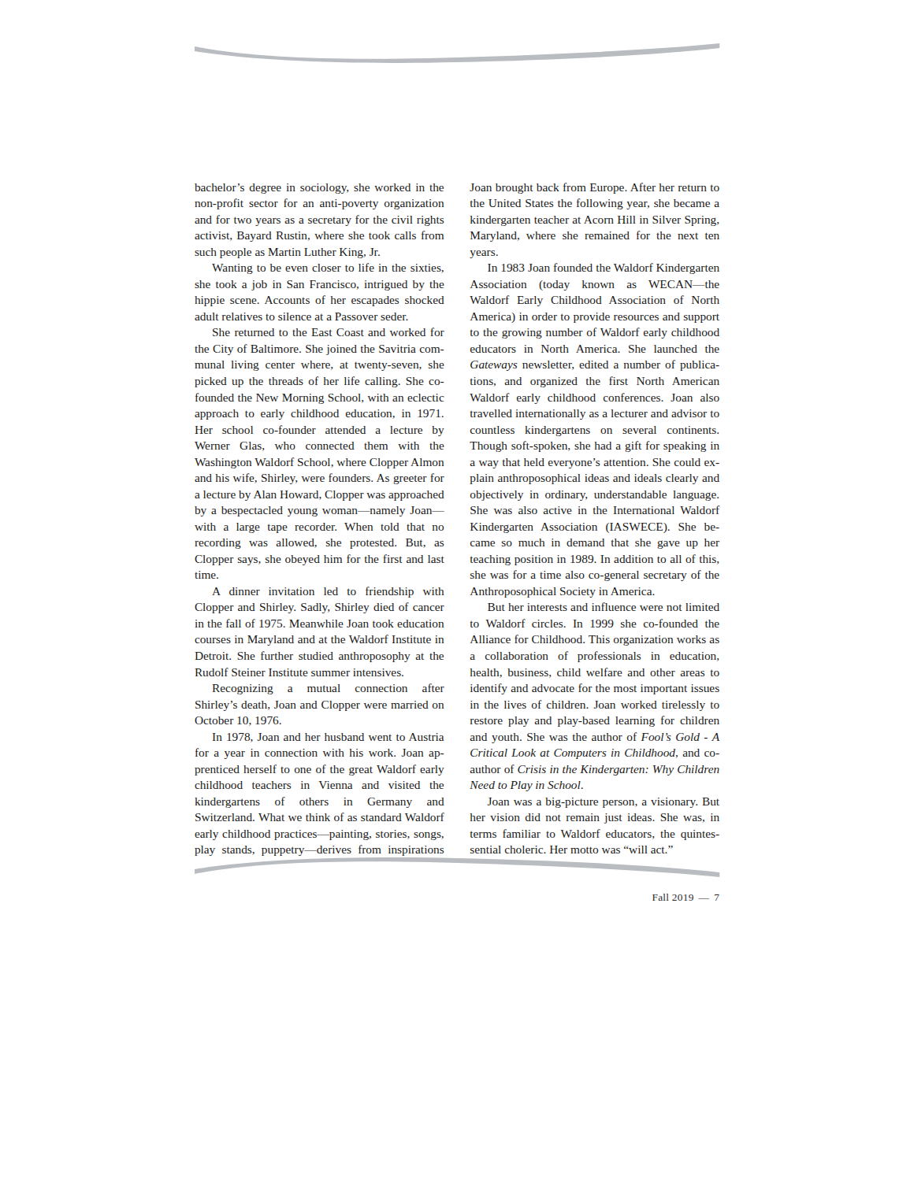bachelor’s degree in sociology, she worked in the non-profit sector for an anti-poverty organization and for two years as a secretary for the civil rights activist, Bayard Rustin, where she took calls from such people as Martin Luther King, Jr.
Wanting to be even closer to life in the sixties, she took a job in San Francisco, intrigued by the hippie scene. Accounts of her escapades shocked adult relatives to silence at a Passover seder.
She returned to the East Coast and worked for the City of Baltimore. She joined the Savitria communal living center where, at twenty-seven, she picked up the threads of her life calling. She co-founded the New Morning School, with an eclectic approach to early childhood education, in 1971. Her school co-founder attended a lecture by Werner Glas, who connected them with the Washington Waldorf School, where Clopper Almon and his wife, Shirley, were founders. As greeter for a lecture by Alan Howard, Clopper was approached by a bespectacled young woman—namely Joan—with a large tape recorder. When told that no recording was allowed, she protested. But, as Clopper says, she obeyed him for the first and last time.
A dinner invitation led to friendship with Clopper and Shirley. Sadly, Shirley died of cancer in the fall of 1975. Meanwhile Joan took education courses in Maryland and at the Waldorf Institute in Detroit. She further studied anthroposophy at the Rudolf Steiner Institute summer intensives.
Recognizing a mutual connection after Shirley’s death, Joan and Clopper were married on October 10, 1976.
In 1978, Joan and her husband went to Austria for a year in connection with his work. Joan apprenticed herself to one of the great Waldorf early childhood teachers in Vienna and visited the kindergartens of others in Germany and Switzerland. What we think of as standard Waldorf early childhood practices—painting, stories, songs, play stands, puppetry—derives from inspirations Joan brought back from Europe. After her return to the United States the following year, she became a kindergarten teacher at Acorn Hill in Silver Spring, Maryland, where she remained for the next ten years.
In 1983 Joan founded the Waldorf Kindergarten Association (today known as WECAN—the Waldorf Early Childhood Association of North America) in order to provide resources and support to the growing number of Waldorf early childhood educators in North America. She launched the Gateways newsletter, edited a number of publications, and organized the first North American Waldorf early childhood conferences. Joan also travelled internationally as a lecturer and advisor to countless kindergartens on several continents. Though soft-spoken, she had a gift for speaking in a way that held everyone’s attention. She could explain anthroposophical ideas and ideals clearly and objectively in ordinary, understandable language. She was also active in the International Waldorf Kindergarten Association (IASWECE). She became so much in demand that she gave up her teaching position in 1989. In addition to all of this, she was for a time also co-general secretary of the Anthroposophical Society in America.
But her interests and influence were not limited to Waldorf circles. In 1999 she co-founded the Alliance for Childhood. This organization works as a collaboration of professionals in education, health, business, child welfare and other areas to identify and advocate for the most important issues in the lives of children. Joan worked tirelessly to restore play and play-based learning for children and youth. She was the author of Fool’s Gold - A Critical Look at Computers in Childhood, and co-author of Crisis in the Kindergarten: Why Children Need to Play in School.
Joan was a big-picture person, a visionary. But her vision did not remain just ideas. She was, in terms familiar to Waldorf educators, the quintessential choleric. Her motto was “will act.”
Fall 2019—7